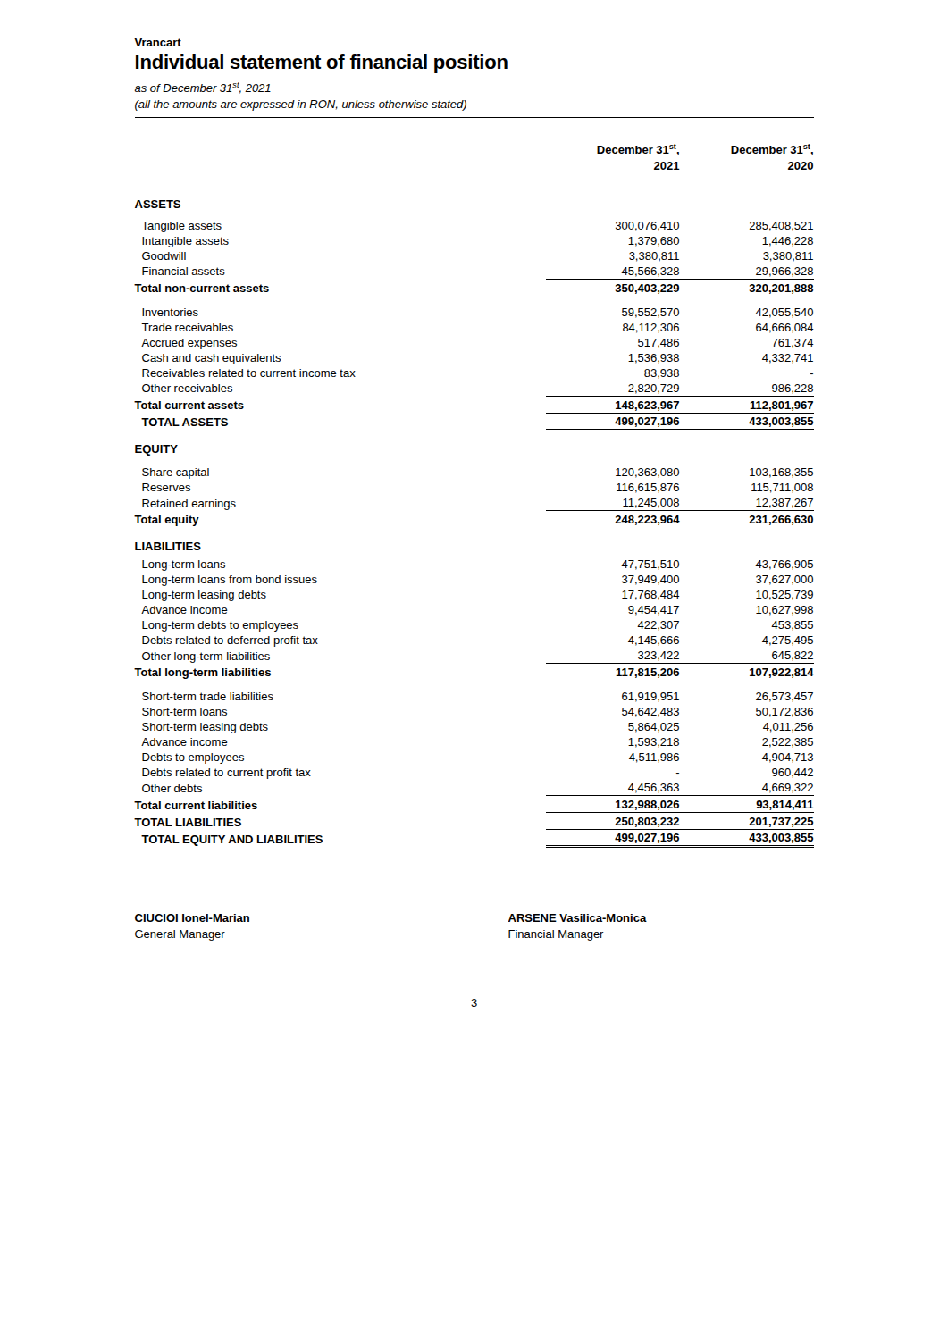Vrancart
Individual statement of financial position
as of December 31st, 2021
(all the amounts are expressed in RON, unless otherwise stated)
| | December 31 st , 2021 | December 31 st , 2020 |
| --- | --- | --- |
| ASSETS | | |
| Tangible assets | 300,076,410 | 285,408,521 |
| Intangible assets | 1,379,680 | 1,446,228 |
| Goodwill | 3,380,811 | 3,380,811 |
| Financial assets | 45,566,328 | 29,966,328 |
| Total non-current assets | 350,403,229 | 320,201,888 |
| Inventories | 59,552,570 | 42,055,540 |
| Trade receivables | 84,112,306 | 64,666,084 |
| Accrued expenses | 517,486 | 761,374 |
| Cash and cash equivalents | 1,536,938 | 4,332,741 |
| Receivables related to current income tax | 83,938 | - |
| Other receivables | 2,820,729 | 986,228 |
| Total current assets | 148,623,967 | 112,801,967 |
| TOTAL ASSETS | 499,027,196 | 433,003,855 |
| EQUITY | | |
| Share capital | 120,363,080 | 103,168,355 |
| Reserves | 116,615,876 | 115,711,008 |
| Retained earnings | 11,245,008 | 12,387,267 |
| Total equity | 248,223,964 | 231,266,630 |
| LIABILITIES | | |
| Long-term loans | 47,751,510 | 43,766,905 |
| Long-term loans from bond issues | 37,949,400 | 37,627,000 |
| Long-term leasing debts | 17,768,484 | 10,525,739 |
| Advance income | 9,454,417 | 10,627,998 |
| Long-term debts to employees | 422,307 | 453,855 |
| Debts related to deferred profit tax | 4,145,666 | 4,275,495 |
| Other long-term liabilities | 323,422 | 645,822 |
| Total long-term liabilities | 117,815,206 | 107,922,814 |
| Short-term trade liabilities | 61,919,951 | 26,573,457 |
| Short-term loans | 54,642,483 | 50,172,836 |
| Short-term leasing debts | 5,864,025 | 4,011,256 |
| Advance income | 1,593,218 | 2,522,385 |
| Debts to employees | 4,511,986 | 4,904,713 |
| Debts related to current profit tax | - | 960,442 |
| Other debts | 4,456,363 | 4,669,322 |
| Total current liabilities | 132,988,026 | 93,814,411 |
| TOTAL LIABILITIES | 250,803,232 | 201,737,225 |
| TOTAL EQUITY AND LIABILITIES | 499,027,196 | 433,003,855 |
CIUCIOI Ionel-Marian
General Manager
ARSENE Vasilica-Monica
Financial Manager
3